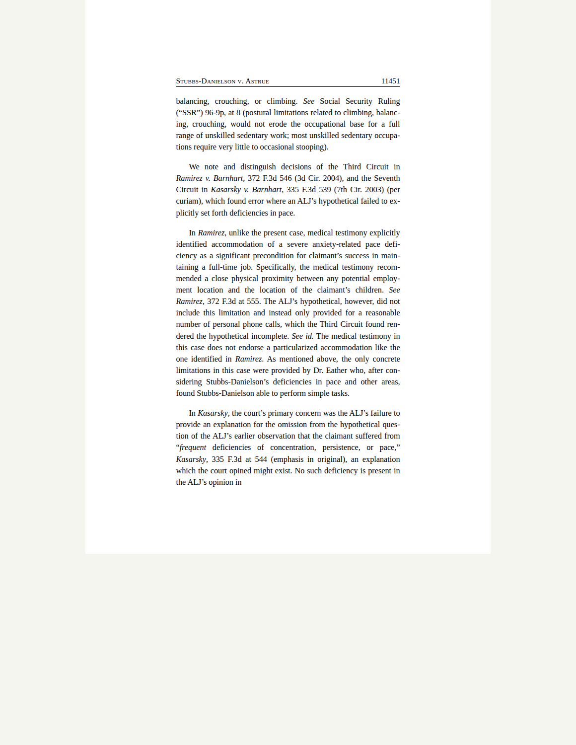Stubbs-Danielson v. Astrue 11451
balancing, crouching, or climbing. See Social Security Ruling (“SSR”) 96-9p, at 8 (postural limitations related to climbing, balancing, crouching, would not erode the occupational base for a full range of unskilled sedentary work; most unskilled sedentary occupations require very little to occasional stooping).
We note and distinguish decisions of the Third Circuit in Ramirez v. Barnhart, 372 F.3d 546 (3d Cir. 2004), and the Seventh Circuit in Kasarsky v. Barnhart, 335 F.3d 539 (7th Cir. 2003) (per curiam), which found error where an ALJ’s hypothetical failed to explicitly set forth deficiencies in pace.
In Ramirez, unlike the present case, medical testimony explicitly identified accommodation of a severe anxiety-related pace deficiency as a significant precondition for claimant’s success in maintaining a full-time job. Specifically, the medical testimony recommended a close physical proximity between any potential employment location and the location of the claimant’s children. See Ramirez, 372 F.3d at 555. The ALJ’s hypothetical, however, did not include this limitation and instead only provided for a reasonable number of personal phone calls, which the Third Circuit found rendered the hypothetical incomplete. See id. The medical testimony in this case does not endorse a particularized accommodation like the one identified in Ramirez. As mentioned above, the only concrete limitations in this case were provided by Dr. Eather who, after considering Stubbs-Danielson’s deficiencies in pace and other areas, found Stubbs-Danielson able to perform simple tasks.
In Kasarsky, the court’s primary concern was the ALJ’s failure to provide an explanation for the omission from the hypothetical question of the ALJ’s earlier observation that the claimant suffered from “frequent deficiencies of concentration, persistence, or pace,” Kasarsky, 335 F.3d at 544 (emphasis in original), an explanation which the court opined might exist. No such deficiency is present in the ALJ’s opinion in